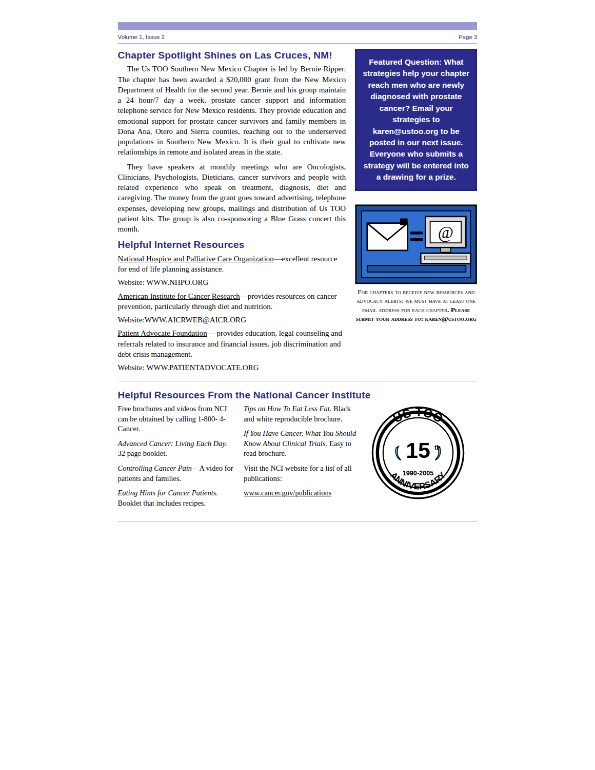Volume 1, Issue 2
Page 3
Chapter Spotlight Shines on Las Cruces, NM!
The Us TOO Southern New Mexico Chapter is led by Bernie Ripper. The chapter has been awarded a $20,000 grant from the New Mexico Department of Health for the second year. Bernie and his group maintain a 24 hour/7 day a week, prostate cancer support and information telephone service for New Mexico residents. They provide education and emotional support for prostate cancer survivors and family members in Dona Ana, Otero and Sierra counties, reaching out to the underserved populations in Southern New Mexico. It is their goal to cultivate new relationships in remote and isolated areas in the state.
They have speakers at monthly meetings who are Oncologists, Clinicians, Psychologists, Dieticians, cancer survivors and people with related experience who speak on treatment, diagnosis, diet and caregiving. The money from the grant goes toward advertising, telephone expenses, developing new groups, mailings and distribution of Us TOO patient kits. The group is also co-sponsoring a Blue Grass concert this month.
Helpful Internet Resources
National Hospice and Palliative Care Organization—excellent resource for end of life planning assistance.
Website: WWW.NHPO.ORG
American Institute for Cancer Research—provides resources on cancer prevention, particularly through diet and nutrition.
Website:WWW.AICRWEB@AICR.ORG
Patient Advocate Foundation— provides education, legal counseling and referrals related to insurance and financial issues, job discrimination and debt crisis management.
Website: WWW.PATIENTADVOCATE.ORG
Featured Question: What strategies help your chapter reach men who are newly diagnosed with prostate cancer? Email your strategies to karen@ustoo.org to be posted in our next issue. Everyone who submits a strategy will be entered into a drawing for a prize.
@
For chapters to receive new resources and advocacy alerts: we must have at least one email address for each chapter. Please submit your address to: karen@ustoo.org
Helpful Resources From the National Cancer Institute
Free brochures and videos from NCI can be obtained by calling 1-800- 4- Cancer.
Advanced Cancer: Living Each Day. 32 page booklet.
Controlling Cancer Pain—A video for patients and families.
Eating Hints for Cancer Patients. Booklet that includes recipes.
Tips on How To Eat Less Fat. Black and white reproducible brochure.
If You Have Cancer, What You Should Know About Clinical Trials. Easy to read brochure.
Visit the NCI website for a list of all publications:
www.cancer.gov/publications
US TOO ANNIVERSARY 15 th 1990-2005